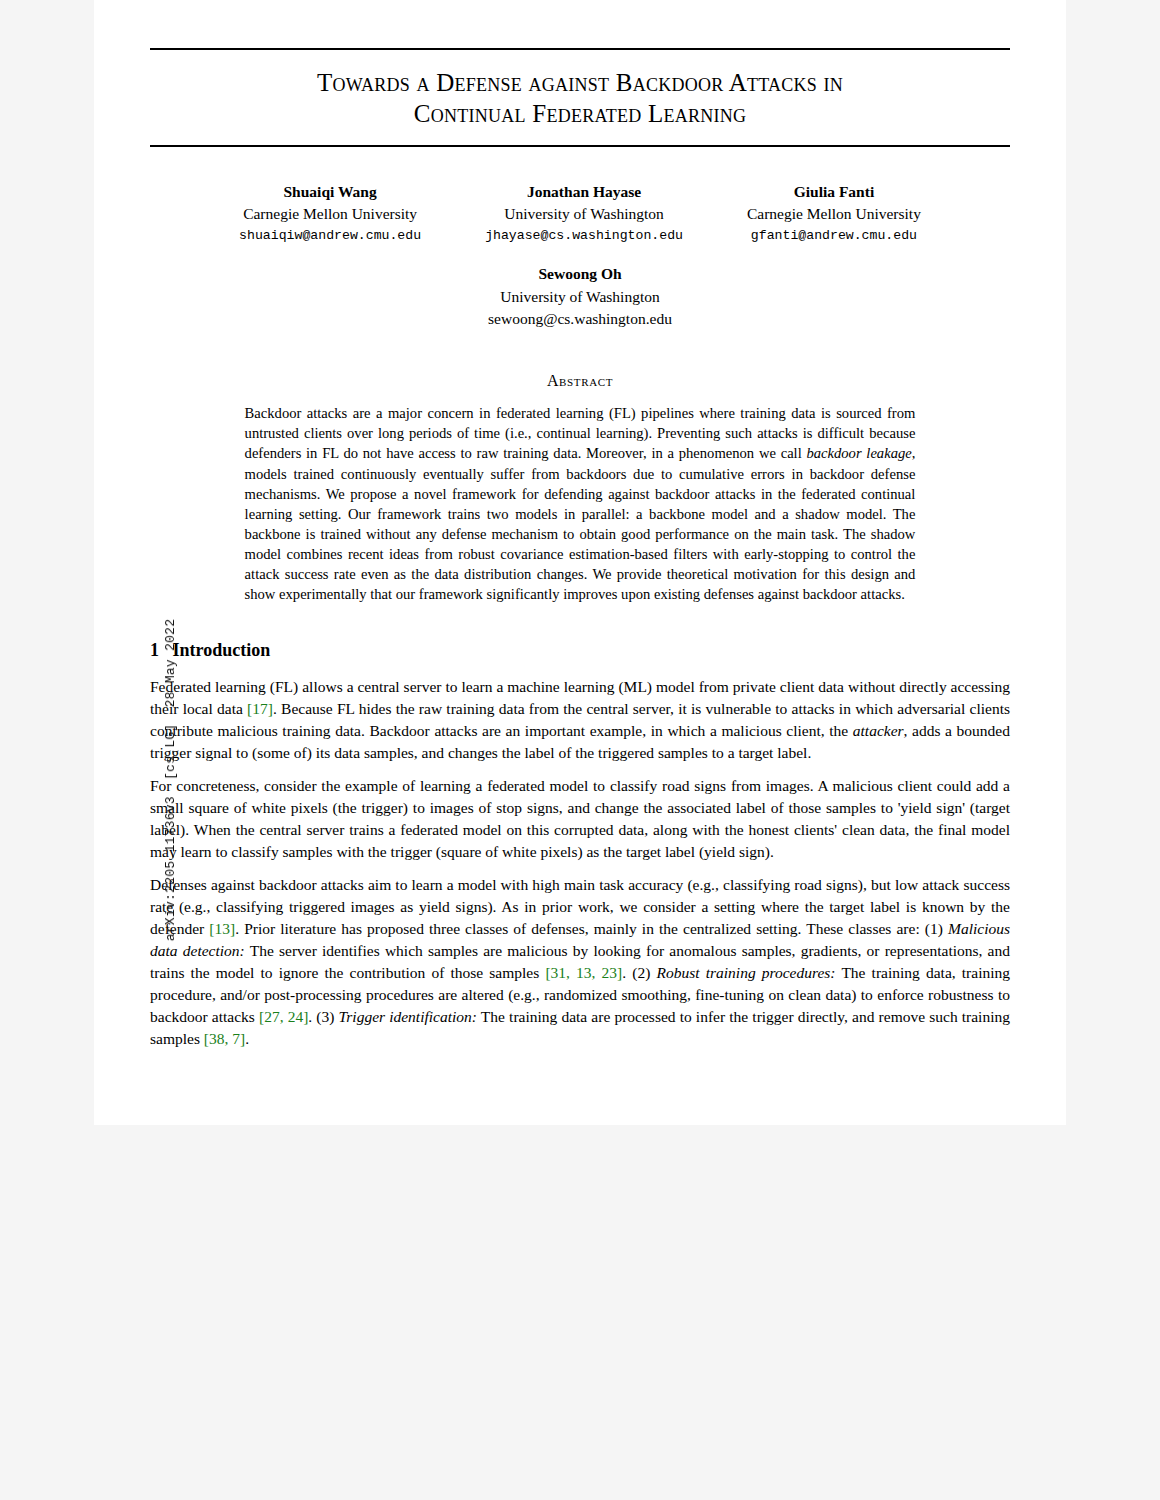arXiv:2205.11736v3 [cs.LG] 28 May 2022
Towards a Defense against Backdoor Attacks in
Continual Federated Learning
Shuaiqi Wang
Carnegie Mellon University
shuaiqiw@andrew.cmu.edu
Jonathan Hayase
University of Washington
jhayase@cs.washington.edu
Giulia Fanti
Carnegie Mellon University
gfanti@andrew.cmu.edu
Sewoong Oh
University of Washington
sewoong@cs.washington.edu
Abstract
Backdoor attacks are a major concern in federated learning (FL) pipelines where training data is sourced from untrusted clients over long periods of time (i.e., continual learning). Preventing such attacks is difficult because defenders in FL do not have access to raw training data. Moreover, in a phenomenon we call backdoor leakage, models trained continuously eventually suffer from backdoors due to cumulative errors in backdoor defense mechanisms. We propose a novel framework for defending against backdoor attacks in the federated continual learning setting. Our framework trains two models in parallel: a backbone model and a shadow model. The backbone is trained without any defense mechanism to obtain good performance on the main task. The shadow model combines recent ideas from robust covariance estimation-based filters with early-stopping to control the attack success rate even as the data distribution changes. We provide theoretical motivation for this design and show experimentally that our framework significantly improves upon existing defenses against backdoor attacks.
1 Introduction
Federated learning (FL) allows a central server to learn a machine learning (ML) model from private client data without directly accessing their local data [17]. Because FL hides the raw training data from the central server, it is vulnerable to attacks in which adversarial clients contribute malicious training data. Backdoor attacks are an important example, in which a malicious client, the attacker, adds a bounded trigger signal to (some of) its data samples, and changes the label of the triggered samples to a target label.
For concreteness, consider the example of learning a federated model to classify road signs from images. A malicious client could add a small square of white pixels (the trigger) to images of stop signs, and change the associated label of those samples to 'yield sign' (target label). When the central server trains a federated model on this corrupted data, along with the honest clients' clean data, the final model may learn to classify samples with the trigger (square of white pixels) as the target label (yield sign).
Defenses against backdoor attacks aim to learn a model with high main task accuracy (e.g., classifying road signs), but low attack success rate (e.g., classifying triggered images as yield signs). As in prior work, we consider a setting where the target label is known by the defender [13]. Prior literature has proposed three classes of defenses, mainly in the centralized setting. These classes are: (1) Malicious data detection: The server identifies which samples are malicious by looking for anomalous samples, gradients, or representations, and trains the model to ignore the contribution of those samples [31, 13, 23]. (2) Robust training procedures: The training data, training procedure, and/or post-processing procedures are altered (e.g., randomized smoothing, fine-tuning on clean data) to enforce robustness to backdoor attacks [27, 24]. (3) Trigger identification: The training data are processed to infer the trigger directly, and remove such training samples [38, 7].